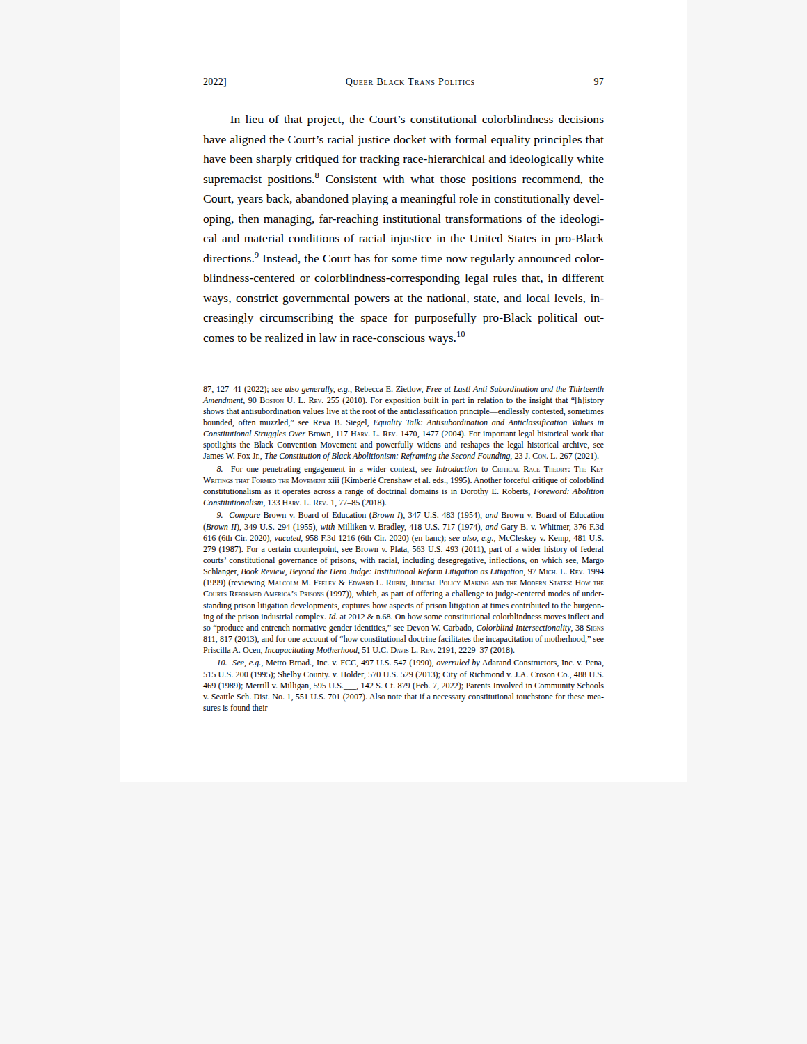2022] Queer Black Trans Politics 97
In lieu of that project, the Court’s constitutional colorblindness decisions have aligned the Court’s racial justice docket with formal equality principles that have been sharply critiqued for tracking race-hierarchical and ideologically white supremacist positions.8 Consistent with what those positions recommend, the Court, years back, abandoned playing a meaningful role in constitutionally developing, then managing, far-reaching institutional transformations of the ideological and material conditions of racial injustice in the United States in pro-Black directions.9 Instead, the Court has for some time now regularly announced colorblindness-centered or colorblindness-corresponding legal rules that, in different ways, constrict governmental powers at the national, state, and local levels, increasingly circumscribing the space for purposefully pro-Black political outcomes to be realized in law in race-conscious ways.10
87, 127–41 (2022); see also generally, e.g., Rebecca E. Zietlow, Free at Last! Anti-Subordination and the Thirteenth Amendment, 90 Boston U. L. Rev. 255 (2010). For exposition built in part in relation to the insight that “[h]istory shows that antisubordination values live at the root of the anticlassification principle—endlessly contested, sometimes bounded, often muzzled,” see Reva B. Siegel, Equality Talk: Antisubordination and Anticlassification Values in Constitutional Struggles Over Brown, 117 Harv. L. Rev. 1470, 1477 (2004). For important legal historical work that spotlights the Black Convention Movement and powerfully widens and reshapes the legal historical archive, see James W. Fox Jr., The Constitution of Black Abolitionism: Reframing the Second Founding, 23 J. Con. L. 267 (2021).
8. For one penetrating engagement in a wider context, see Introduction to Critical Race Theory: The Key Writings that Formed the Movement xiii (Kimberlé Crenshaw et al. eds., 1995). Another forceful critique of colorblind constitutionalism as it operates across a range of doctrinal domains is in Dorothy E. Roberts, Foreword: Abolition Constitutionalism, 133 Harv. L. Rev. 1, 77–85 (2018).
9. Compare Brown v. Board of Education (Brown I), 347 U.S. 483 (1954), and Brown v. Board of Education (Brown II), 349 U.S. 294 (1955), with Milliken v. Bradley, 418 U.S. 717 (1974), and Gary B. v. Whitmer, 376 F.3d 616 (6th Cir. 2020), vacated, 958 F.3d 1216 (6th Cir. 2020) (en banc); see also, e.g., McCleskey v. Kemp, 481 U.S. 279 (1987). For a certain counterpoint, see Brown v. Plata, 563 U.S. 493 (2011), part of a wider history of federal courts’ constitutional governance of prisons, with racial, including desegregative, inflections, on which see, Margo Schlanger, Book Review, Beyond the Hero Judge: Institutional Reform Litigation as Litigation, 97 Mich. L. Rev. 1994 (1999) (reviewing Malcolm M. Feeley & Edward L. Rubin, Judicial Policy Making and the Modern States: How the Courts Reformed America’s Prisons (1997)), which, as part of offering a challenge to judge-centered modes of understanding prison litigation developments, captures how aspects of prison litigation at times contributed to the burgeoning of the prison industrial complex. Id. at 2012 & n.68. On how some constitutional colorblindness moves inflect and so “produce and entrench normative gender identities,” see Devon W. Carbado, Colorblind Intersectionality, 38 Signs 811, 817 (2013), and for one account of “how constitutional doctrine facilitates the incapacitation of motherhood,” see Priscilla A. Ocen, Incapacitating Motherhood, 51 U.C. Davis L. Rev. 2191, 2229–37 (2018).
10. See, e.g., Metro Broad., Inc. v. FCC, 497 U.S. 547 (1990), overruled by Adarand Constructors, Inc. v. Pena, 515 U.S. 200 (1995); Shelby County. v. Holder, 570 U.S. 529 (2013); City of Richmond v. J.A. Croson Co., 488 U.S. 469 (1989); Merrill v. Milligan, 595 U.S.___, 142 S. Ct. 879 (Feb. 7, 2022); Parents Involved in Community Schools v. Seattle Sch. Dist. No. 1, 551 U.S. 701 (2007). Also note that if a necessary constitutional touchstone for these measures is found their